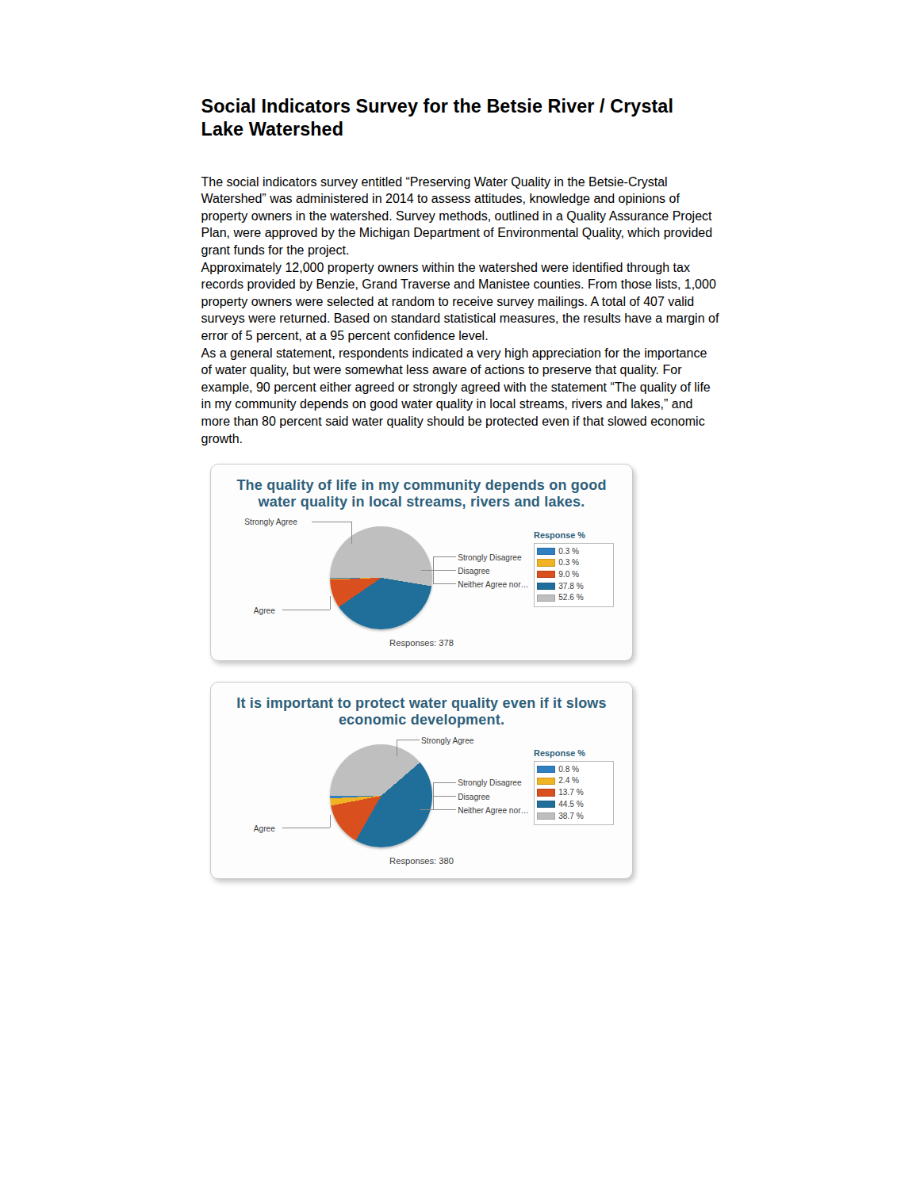Social Indicators Survey for the Betsie River / Crystal Lake Watershed
The social indicators survey entitled “Preserving Water Quality in the Betsie-Crystal Watershed” was administered in 2014 to assess attitudes, knowledge and opinions of property owners in the watershed. Survey methods, outlined in a Quality Assurance Project Plan, were approved by the Michigan Department of Environmental Quality, which provided grant funds for the project.
Approximately 12,000 property owners within the watershed were identified through tax records provided by Benzie, Grand Traverse and Manistee counties. From those lists, 1,000 property owners were selected at random to receive survey mailings. A total of 407 valid surveys were returned. Based on standard statistical measures, the results have a margin of error of 5 percent, at a 95 percent confidence level.
As a general statement, respondents indicated a very high appreciation for the importance of water quality, but were somewhat less aware of actions to preserve that quality. For example, 90 percent either agreed or strongly agreed with the statement “The quality of life in my community depends on good water quality in local streams, rivers and lakes,” and more than 80 percent said water quality should be protected even if that slowed economic growth.
The quality of life in my community depends on good
water quality in local streams, rivers and lakes.
Strongly Agree
Agree
Strongly Disagree
Disagree
Neither Agree nor…
Response %
0.3 %
0.3 %
9.0 %
37.8 %
52.6 %
Responses: 378
It is important to protect water quality even if it slows
economic development.
Strongly Agree
Agree
Strongly Disagree
Disagree
Neither Agree nor…
Response %
0.8 %
2.4 %
13.7 %
44.5 %
38.7 %
Responses: 380